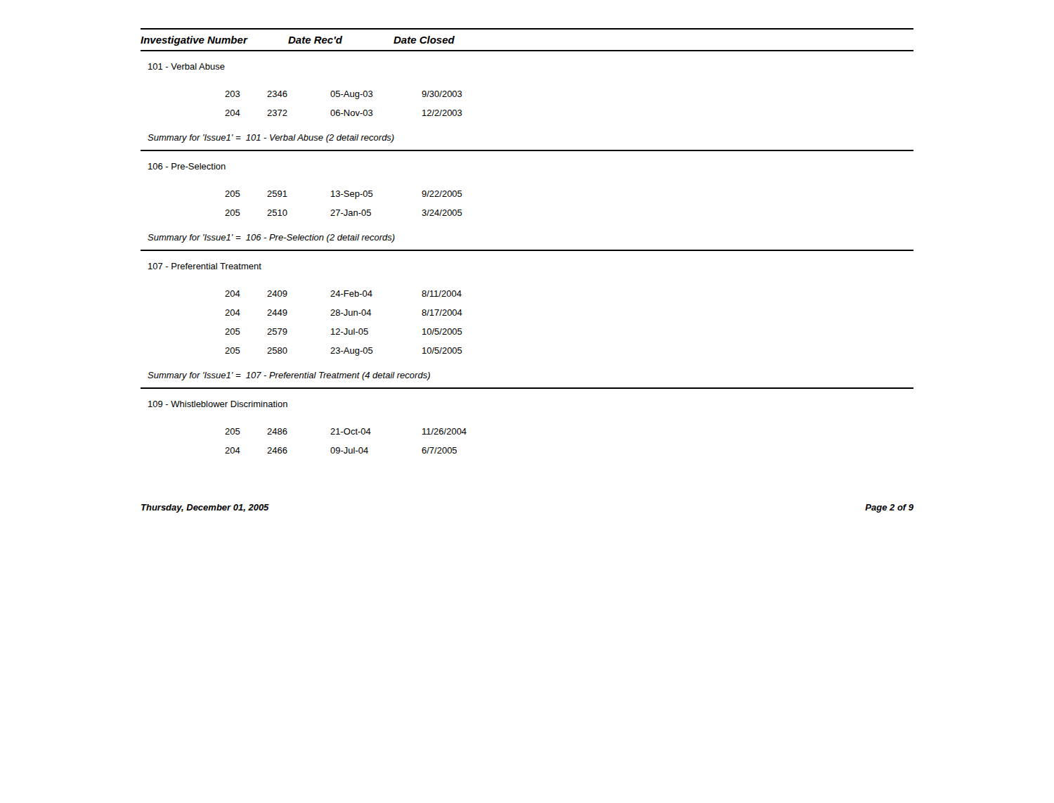Investigative Number Date Rec'd Date Closed
101 - Verbal Abuse
| 203 | 2346 | 05-Aug-03 | 9/30/2003 |
| 204 | 2372 | 06-Nov-03 | 12/2/2003 |
Summary for 'Issue1' = 101 - Verbal Abuse (2 detail records)
106 - Pre-Selection
| 205 | 2591 | 13-Sep-05 | 9/22/2005 |
| 205 | 2510 | 27-Jan-05 | 3/24/2005 |
Summary for 'Issue1' = 106 - Pre-Selection (2 detail records)
107 - Preferential Treatment
| 204 | 2409 | 24-Feb-04 | 8/11/2004 |
| 204 | 2449 | 28-Jun-04 | 8/17/2004 |
| 205 | 2579 | 12-Jul-05 | 10/5/2005 |
| 205 | 2580 | 23-Aug-05 | 10/5/2005 |
Summary for 'Issue1' = 107 - Preferential Treatment (4 detail records)
109 - Whistleblower Discrimination
| 205 | 2486 | 21-Oct-04 | 11/26/2004 |
| 204 | 2466 | 09-Jul-04 | 6/7/2005 |
Thursday, December 01, 2005
Page 2 of 9